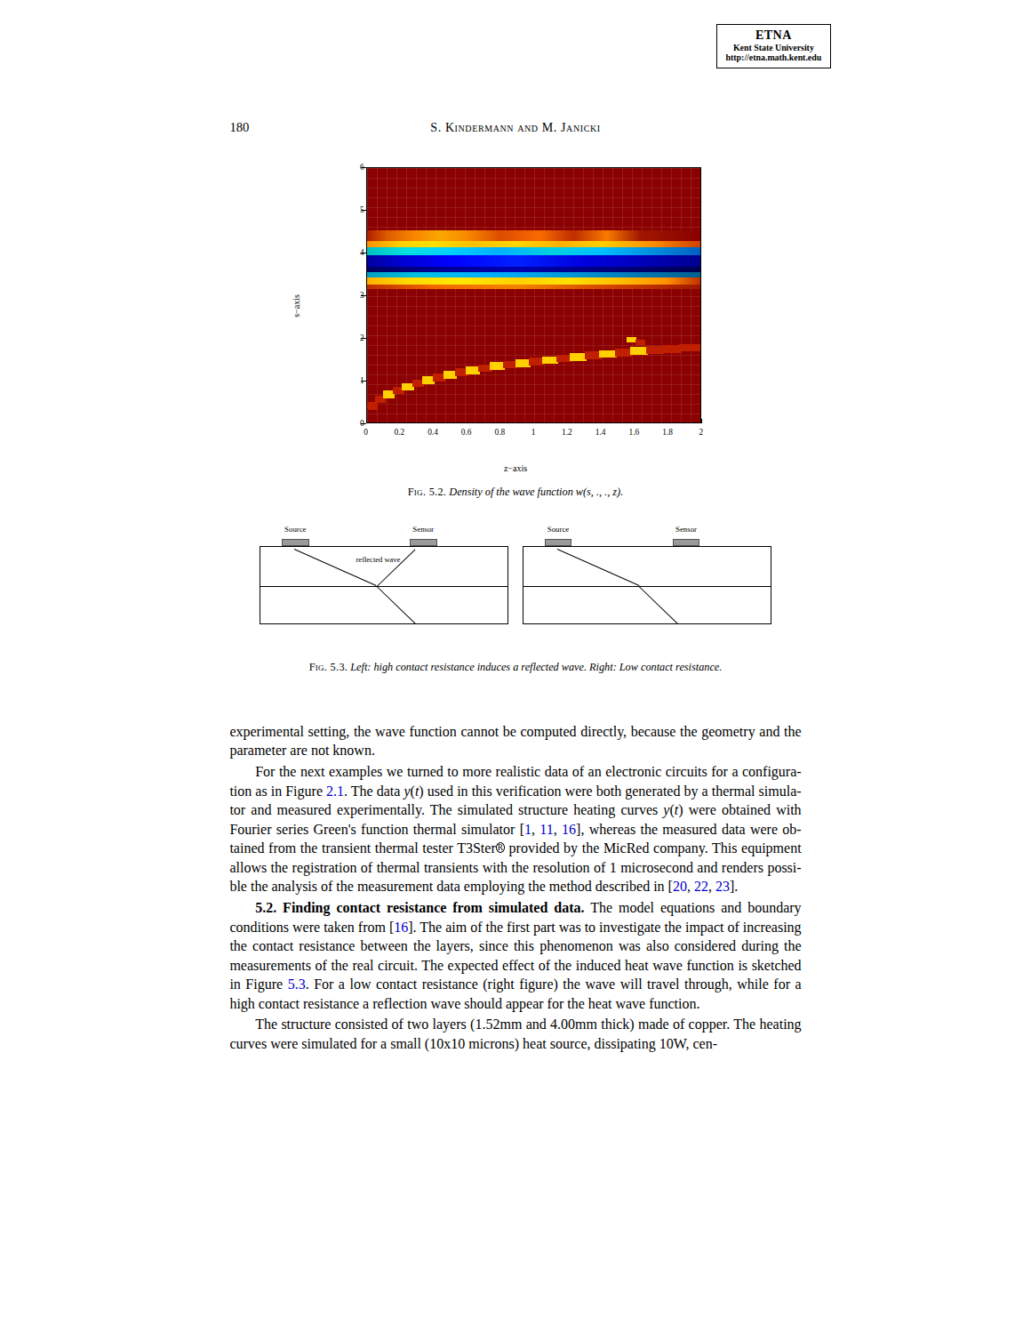ETNA
Kent State University
http://etna.math.kent.edu
180
S. Kindermann and M. Janicki
s−axis
z−axis
6
5
4
3
2
1
0
0
0.2
0.4
0.6
0.8
1
1.2
1.4
1.6
1.8
2
Fig. 5.2. Density of the wave function w(s, ., ., z).
Source Sensor
reflected wave
Source Sensor
Fig. 5.3. Left: high contact resistance induces a reflected wave. Right: Low contact resistance.
experimental setting, the wave function cannot be computed directly, because the geometry and the parameter are not known.
For the next examples we turned to more realistic data of an electronic circuits for a configuration as in Figure 2.1. The data y(t) used in this verification were both generated by a thermal simulator and measured experimentally. The simulated structure heating curves y(t) were obtained with Fourier series Green's function thermal simulator [1, 11, 16], whereas the measured data were obtained from the transient thermal tester T3SterR provided by the MicRed company. This equipment allows the registration of thermal transients with the resolution of 1 microsecond and renders possible the analysis of the measurement data employing the method described in [20, 22, 23].
5.2. Finding contact resistance from simulated data. The model equations and boundary conditions were taken from [16]. The aim of the first part was to investigate the impact of increasing the contact resistance between the layers, since this phenomenon was also considered during the measurements of the real circuit. The expected effect of the induced heat wave function is sketched in Figure 5.3. For a low contact resistance (right figure) the wave will travel through, while for a high contact resistance a reflection wave should appear for the heat wave function.
The structure consisted of two layers (1.52mm and 4.00mm thick) made of copper. The heating curves were simulated for a small (10x10 microns) heat source, dissipating 10W, cen-